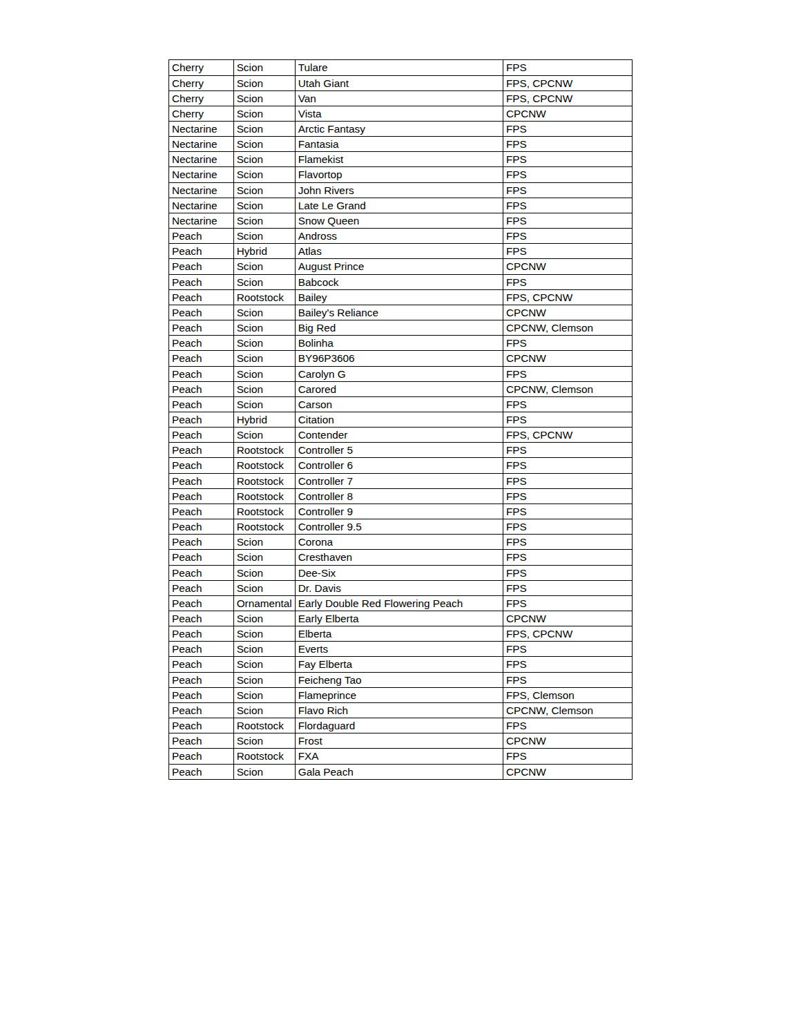| Cherry | Scion | Tulare | FPS |
| Cherry | Scion | Utah Giant | FPS, CPCNW |
| Cherry | Scion | Van | FPS, CPCNW |
| Cherry | Scion | Vista | CPCNW |
| Nectarine | Scion | Arctic Fantasy | FPS |
| Nectarine | Scion | Fantasia | FPS |
| Nectarine | Scion | Flamekist | FPS |
| Nectarine | Scion | Flavortop | FPS |
| Nectarine | Scion | John Rivers | FPS |
| Nectarine | Scion | Late Le Grand | FPS |
| Nectarine | Scion | Snow Queen | FPS |
| Peach | Scion | Andross | FPS |
| Peach | Hybrid | Atlas | FPS |
| Peach | Scion | August Prince | CPCNW |
| Peach | Scion | Babcock | FPS |
| Peach | Rootstock | Bailey | FPS, CPCNW |
| Peach | Scion | Bailey's Reliance | CPCNW |
| Peach | Scion | Big Red | CPCNW, Clemson |
| Peach | Scion | Bolinha | FPS |
| Peach | Scion | BY96P3606 | CPCNW |
| Peach | Scion | Carolyn G | FPS |
| Peach | Scion | Carored | CPCNW, Clemson |
| Peach | Scion | Carson | FPS |
| Peach | Hybrid | Citation | FPS |
| Peach | Scion | Contender | FPS, CPCNW |
| Peach | Rootstock | Controller 5 | FPS |
| Peach | Rootstock | Controller 6 | FPS |
| Peach | Rootstock | Controller 7 | FPS |
| Peach | Rootstock | Controller 8 | FPS |
| Peach | Rootstock | Controller 9 | FPS |
| Peach | Rootstock | Controller 9.5 | FPS |
| Peach | Scion | Corona | FPS |
| Peach | Scion | Cresthaven | FPS |
| Peach | Scion | Dee-Six | FPS |
| Peach | Scion | Dr. Davis | FPS |
| Peach | Ornamental | Early Double Red Flowering Peach | FPS |
| Peach | Scion | Early Elberta | CPCNW |
| Peach | Scion | Elberta | FPS, CPCNW |
| Peach | Scion | Everts | FPS |
| Peach | Scion | Fay Elberta | FPS |
| Peach | Scion | Feicheng Tao | FPS |
| Peach | Scion | Flameprince | FPS, Clemson |
| Peach | Scion | Flavo Rich | CPCNW, Clemson |
| Peach | Rootstock | Flordaguard | FPS |
| Peach | Scion | Frost | CPCNW |
| Peach | Rootstock | FXA | FPS |
| Peach | Scion | Gala Peach | CPCNW |